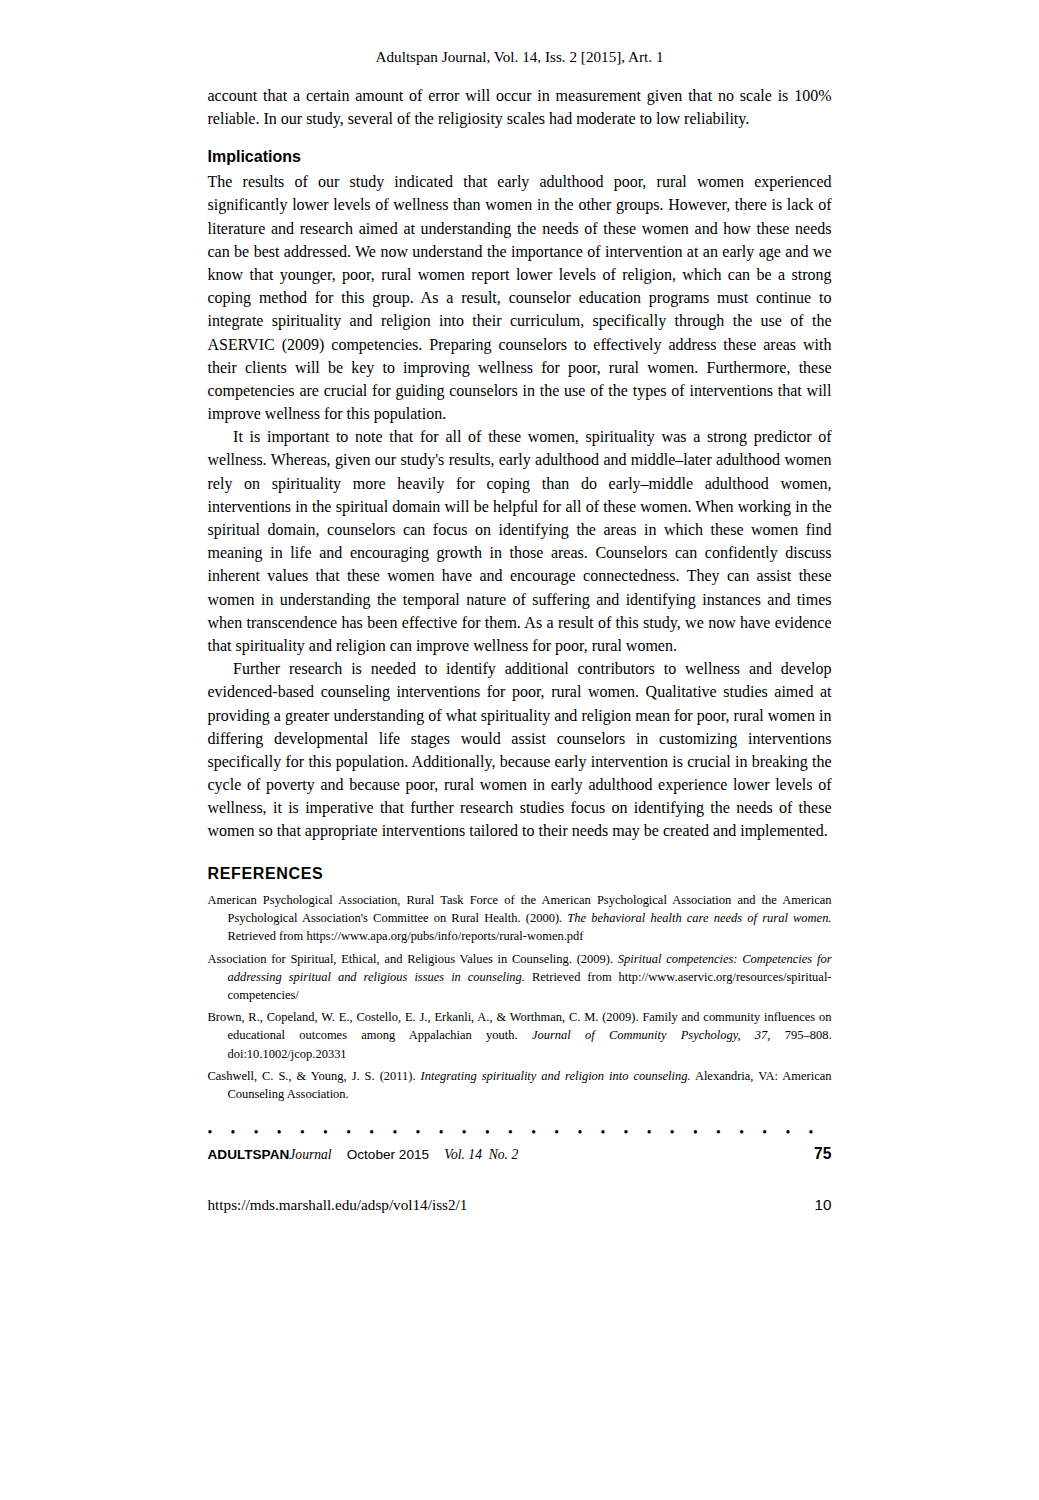Adultspan Journal, Vol. 14, Iss. 2 [2015], Art. 1
account that a certain amount of error will occur in measurement given that no scale is 100% reliable. In our study, several of the religiosity scales had moderate to low reliability.
Implications
The results of our study indicated that early adulthood poor, rural women experienced significantly lower levels of wellness than women in the other groups. However, there is lack of literature and research aimed at understanding the needs of these women and how these needs can be best addressed. We now understand the importance of intervention at an early age and we know that younger, poor, rural women report lower levels of religion, which can be a strong coping method for this group. As a result, counselor education programs must continue to integrate spirituality and religion into their curriculum, specifically through the use of the ASERVIC (2009) competencies. Preparing counselors to effectively address these areas with their clients will be key to improving wellness for poor, rural women. Furthermore, these competencies are crucial for guiding counselors in the use of the types of interventions that will improve wellness for this population.
It is important to note that for all of these women, spirituality was a strong predictor of wellness. Whereas, given our study's results, early adulthood and middle–later adulthood women rely on spirituality more heavily for coping than do early–middle adulthood women, interventions in the spiritual domain will be helpful for all of these women. When working in the spiritual domain, counselors can focus on identifying the areas in which these women find meaning in life and encouraging growth in those areas. Counselors can confidently discuss inherent values that these women have and encourage connectedness. They can assist these women in understanding the temporal nature of suffering and identifying instances and times when transcendence has been effective for them. As a result of this study, we now have evidence that spirituality and religion can improve wellness for poor, rural women.
Further research is needed to identify additional contributors to wellness and develop evidenced-based counseling interventions for poor, rural women. Qualitative studies aimed at providing a greater understanding of what spirituality and religion mean for poor, rural women in differing developmental life stages would assist counselors in customizing interventions specifically for this population. Additionally, because early intervention is crucial in breaking the cycle of poverty and because poor, rural women in early adulthood experience lower levels of wellness, it is imperative that further research studies focus on identifying the needs of these women so that appropriate interventions tailored to their needs may be created and implemented.
REFERENCES
American Psychological Association, Rural Task Force of the American Psychological Association and the American Psychological Association's Committee on Rural Health. (2000). The behavioral health care needs of rural women. Retrieved from https://www.apa.org/pubs/info/reports/rural-women.pdf
Association for Spiritual, Ethical, and Religious Values in Counseling. (2009). Spiritual competencies: Competencies for addressing spiritual and religious issues in counseling. Retrieved from http://www.aservic.org/resources/spiritual-competencies/
Brown, R., Copeland, W. E., Costello, E. J., Erkanli, A., & Worthman, C. M. (2009). Family and community influences on educational outcomes among Appalachian youth. Journal of Community Psychology, 37, 795–808. doi:10.1002/jcop.20331
Cashwell, C. S., & Young, J. S. (2011). Integrating spirituality and religion into counseling. Alexandria, VA: American Counseling Association.
• • • • • • • • • • • • • • • • • • • • • • • • • • • • • • • • • • • • • • • • • • • • • • • • •
ADULTSPAN Journal October 2015 Vol. 14 No. 2
75
https://mds.marshall.edu/adsp/vol14/iss2/1
10